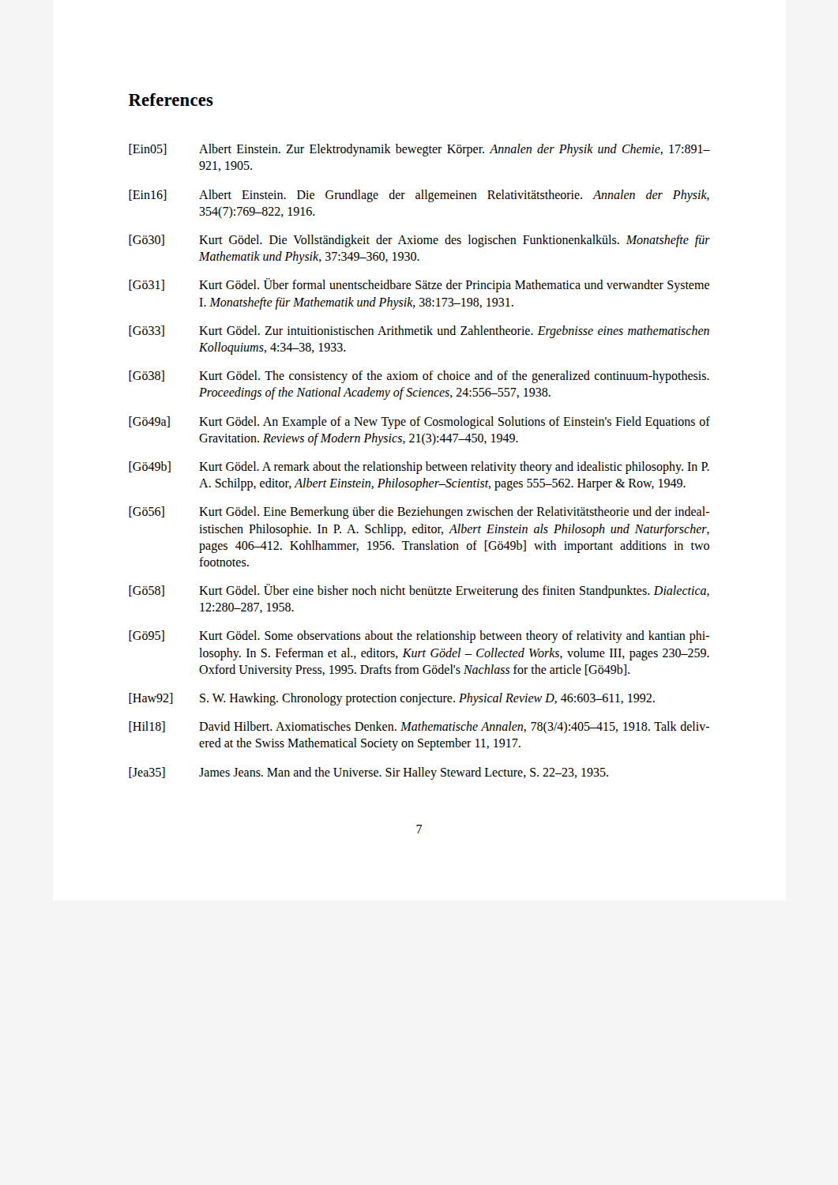References
[Ein05]
Albert Einstein. Zur Elektrodynamik bewegter Körper. Annalen der Physik und Chemie, 17:891–921, 1905.
[Ein16]
Albert Einstein. Die Grundlage der allgemeinen Relativitätstheorie. Annalen der Physik, 354(7):769–822, 1916.
[Gö30]
Kurt Gödel. Die Vollständigkeit der Axiome des logischen Funktionenkalküls. Monatshefte für Mathematik und Physik, 37:349–360, 1930.
[Gö31]
Kurt Gödel. Über formal unentscheidbare Sätze der Principia Mathematica und verwandter Systeme I. Monatshefte für Mathematik und Physik, 38:173–198, 1931.
[Gö33]
Kurt Gödel. Zur intuitionistischen Arithmetik und Zahlentheorie. Ergebnisse eines mathematischen Kolloquiums, 4:34–38, 1933.
[Gö38]
Kurt Gödel. The consistency of the axiom of choice and of the generalized continuum-hypothesis. Proceedings of the National Academy of Sciences, 24:556–557, 1938.
[Gö49a]
Kurt Gödel. An Example of a New Type of Cosmological Solutions of Einstein's Field Equations of Gravitation. Reviews of Modern Physics, 21(3):447–450, 1949.
[Gö49b]
Kurt Gödel. A remark about the relationship between relativity theory and idealistic philosophy. In P. A. Schilpp, editor, Albert Einstein, Philosopher–Scientist, pages 555–562. Harper & Row, 1949.
[Gö56]
Kurt Gödel. Eine Bemerkung über die Beziehungen zwischen der Relativitätstheorie und der indealistischen Philosophie. In P. A. Schlipp, editor, Albert Einstein als Philosoph und Naturforscher, pages 406–412. Kohlhammer, 1956. Translation of [Gö49b] with important additions in two footnotes.
[Gö58]
Kurt Gödel. Über eine bisher noch nicht benützte Erweiterung des finiten Standpunktes. Dialectica, 12:280–287, 1958.
[Gö95]
Kurt Gödel. Some observations about the relationship between theory of relativity and kantian philosophy. In S. Feferman et al., editors, Kurt Gödel – Collected Works, volume III, pages 230–259. Oxford University Press, 1995. Drafts from Gödel's Nachlass for the article [Gö49b].
[Haw92]
S. W. Hawking. Chronology protection conjecture. Physical Review D, 46:603–611, 1992.
[Hil18]
David Hilbert. Axiomatisches Denken. Mathematische Annalen, 78(3/4):405–415, 1918. Talk delivered at the Swiss Mathematical Society on September 11, 1917.
[Jea35]
James Jeans. Man and the Universe. Sir Halley Steward Lecture, S. 22–23, 1935.
7